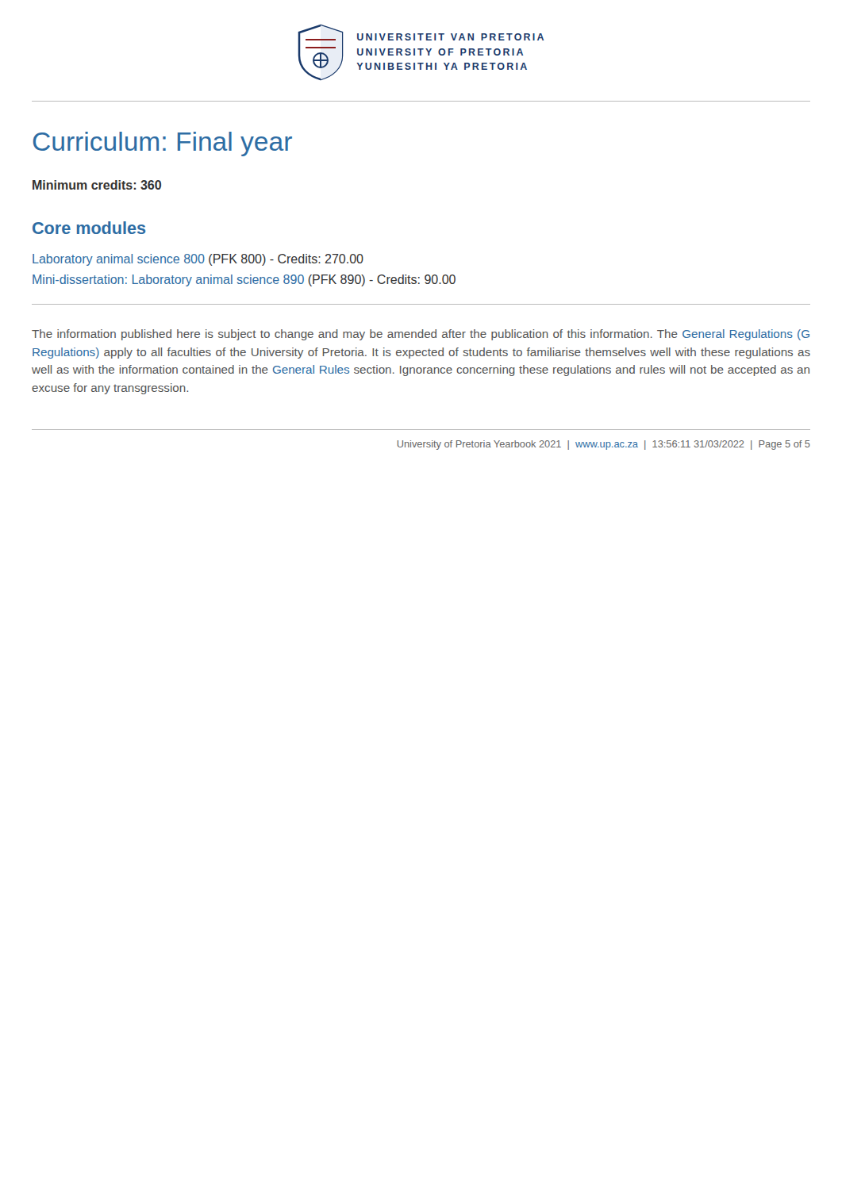UNIVERSITEIT VAN PRETORIA
UNIVERSITY OF PRETORIA
YUNIBESITHI YA PRETORIA
Curriculum: Final year
Minimum credits: 360
Core modules
Laboratory animal science 800 (PFK 800) - Credits: 270.00
Mini-dissertation: Laboratory animal science 890 (PFK 890) - Credits: 90.00
The information published here is subject to change and may be amended after the publication of this information. The General Regulations (G Regulations) apply to all faculties of the University of Pretoria. It is expected of students to familiarise themselves well with these regulations as well as with the information contained in the General Rules section. Ignorance concerning these regulations and rules will not be accepted as an excuse for any transgression.
University of Pretoria Yearbook 2021 | www.up.ac.za | 13:56:11 31/03/2022 | Page 5 of 5